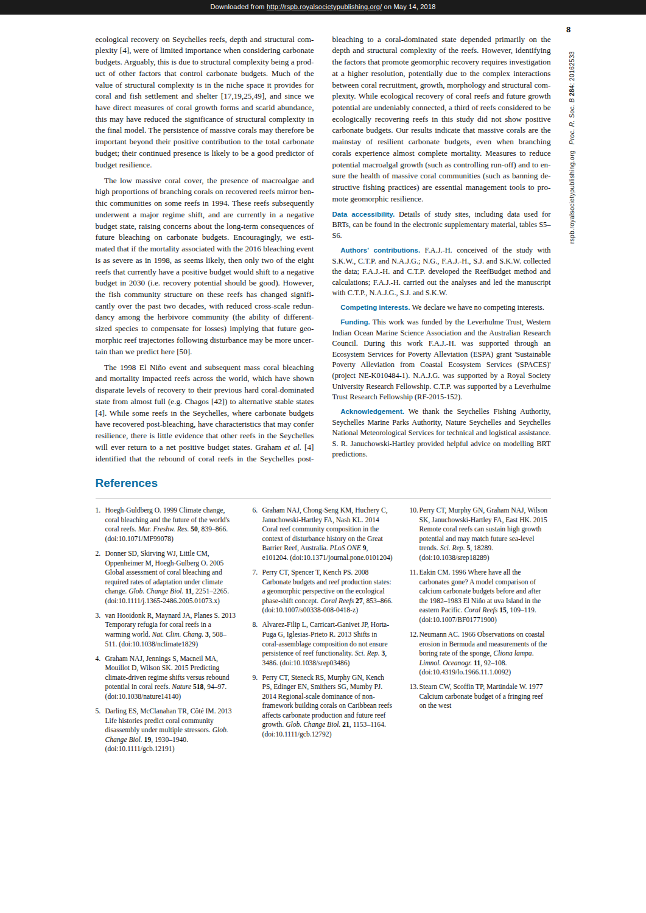Downloaded from http://rspb.royalsocietypublishing.org/ on May 14, 2018
8
rspb.royalsocietypublishing.org Proc. R. Soc. B 284: 20162533
ecological recovery on Seychelles reefs, depth and structural complexity [4], were of limited importance when considering carbonate budgets. Arguably, this is due to structural complexity being a product of other factors that control carbonate budgets. Much of the value of structural complexity is in the niche space it provides for coral and fish settlement and shelter [17,19,25,49], and since we have direct measures of coral growth forms and scarid abundance, this may have reduced the significance of structural complexity in the final model. The persistence of massive corals may therefore be important beyond their positive contribution to the total carbonate budget; their continued presence is likely to be a good predictor of budget resilience.
The low massive coral cover, the presence of macroalgae and high proportions of branching corals on recovered reefs mirror benthic communities on some reefs in 1994. These reefs subsequently underwent a major regime shift, and are currently in a negative budget state, raising concerns about the long-term consequences of future bleaching on carbonate budgets. Encouragingly, we estimated that if the mortality associated with the 2016 bleaching event is as severe as in 1998, as seems likely, then only two of the eight reefs that currently have a positive budget would shift to a negative budget in 2030 (i.e. recovery potential should be good). However, the fish community structure on these reefs has changed significantly over the past two decades, with reduced cross-scale redundancy among the herbivore community (the ability of different-sized species to compensate for losses) implying that future geomorphic reef trajectories following disturbance may be more uncertain than we predict here [50].
The 1998 El Niño event and subsequent mass coral bleaching and mortality impacted reefs across the world, which have shown disparate levels of recovery to their previous hard coral-dominated state from almost full (e.g. Chagos [42]) to alternative stable states [4]. While some reefs in the Seychelles, where carbonate budgets have recovered post-bleaching, have characteristics that may confer resilience, there is little evidence that other reefs in the Seychelles will ever return to a net positive budget states. Graham et al. [4] identified that the rebound of coral reefs in the Seychelles post-bleaching to a coral-dominated state depended primarily on the depth and structural complexity of the reefs. However, identifying the factors that promote geomorphic recovery requires investigation at a higher resolution, potentially due to the complex interactions between coral recruitment, growth, morphology and structural complexity. While ecological recovery of coral reefs and future growth potential are undeniably connected, a third of reefs considered to be ecologically recovering reefs in this study did not show positive carbonate budgets. Our results indicate that massive corals are the mainstay of resilient carbonate budgets, even when branching corals experience almost complete mortality. Measures to reduce potential macroalgal growth (such as controlling run-off) and to ensure the health of massive coral communities (such as banning destructive fishing practices) are essential management tools to promote geomorphic resilience.
Data accessibility. Details of study sites, including data used for BRTs, can be found in the electronic supplementary material, tables S5–S6.
Authors' contributions. F.A.J.-H. conceived of the study with S.K.W., C.T.P. and N.A.J.G.; N.G., F.A.J.-H., S.J. and S.K.W. collected the data; F.A.J.-H. and C.T.P. developed the ReefBudget method and calculations; F.A.J.-H. carried out the analyses and led the manuscript with C.T.P., N.A.J.G., S.J. and S.K.W.
Competing interests. We declare we have no competing interests.
Funding. This work was funded by the Leverhulme Trust, Western Indian Ocean Marine Science Association and the Australian Research Council. During this work F.A.J.-H. was supported through an Ecosystem Services for Poverty Alleviation (ESPA) grant 'Sustainable Poverty Alleviation from Coastal Ecosystem Services (SPACES)' (project NE-K010484-1). N.A.J.G. was supported by a Royal Society University Research Fellowship. C.T.P. was supported by a Leverhulme Trust Research Fellowship (RF-2015-152).
Acknowledgement. We thank the Seychelles Fishing Authority, Seychelles Marine Parks Authority, Nature Seychelles and Seychelles National Meteorological Services for technical and logistical assistance. S. R. Januchowski-Hartley provided helpful advice on modelling BRT predictions.
References
Hoegh-Guldberg O. 1999 Climate change, coral bleaching and the future of the world's coral reefs. Mar. Freshw. Res. 50, 839–866. (doi:10.1071/MF99078)
Donner SD, Skirving WJ, Little CM, Oppenheimer M, Hoegh-Gulberg O. 2005 Global assessment of coral bleaching and required rates of adaptation under climate change. Glob. Change Biol. 11, 2251–2265. (doi:10.1111/j.1365-2486.2005.01073.x)
van Hooidonk R, Maynard JA, Planes S. 2013 Temporary refugia for coral reefs in a warming world. Nat. Clim. Chang. 3, 508–511. (doi:10.1038/nclimate1829)
Graham NAJ, Jennings S, Macneil MA, Mouillot D, Wilson SK. 2015 Predicting climate-driven regime shifts versus rebound potential in coral reefs. Nature 518, 94–97. (doi:10.1038/nature14140)
Darling ES, McClanahan TR, Côté IM. 2013 Life histories predict coral community disassembly under multiple stressors. Glob. Change Biol. 19, 1930–1940. (doi:10.1111/gcb.12191)
Graham NAJ, Chong-Seng KM, Huchery C, Januchowski-Hartley FA, Nash KL. 2014 Coral reef community composition in the context of disturbance history on the Great Barrier Reef, Australia. PLoS ONE 9, e101204. (doi:10.1371/journal.pone.0101204)
Perry CT, Spencer T, Kench PS. 2008 Carbonate budgets and reef production states: a geomorphic perspective on the ecological phase-shift concept. Coral Reefs 27, 853–866. (doi:10.1007/s00338-008-0418-z)
Alvarez-Filip L, Carricart-Ganivet JP, Horta-Puga G, Iglesias-Prieto R. 2013 Shifts in coral-assemblage composition do not ensure persistence of reef functionality. Sci. Rep. 3, 3486. (doi:10.1038/srep03486)
Perry CT, Steneck RS, Murphy GN, Kench PS, Edinger EN, Smithers SG, Mumby PJ. 2014 Regional-scale dominance of non-framework building corals on Caribbean reefs affects carbonate production and future reef growth. Glob. Change Biol. 21, 1153–1164. (doi:10.1111/gcb.12792)
Perry CT, Murphy GN, Graham NAJ, Wilson SK, Januchowski-Hartley FA, East HK. 2015 Remote coral reefs can sustain high growth potential and may match future sea-level trends. Sci. Rep. 5, 18289. (doi:10.1038/srep18289)
Eakin CM. 1996 Where have all the carbonates gone? A model comparison of calcium carbonate budgets before and after the 1982–1983 El Niño at uva Island in the eastern Pacific. Coral Reefs 15, 109–119. (doi:10.1007/BF01771900)
Neumann AC. 1966 Observations on coastal erosion in Bermuda and measurements of the boring rate of the sponge, Cliona lampa. Limnol. Oceanogr. 11, 92–108. (doi:10.4319/lo.1966.11.1.0092)
Stearn CW, Scoffin TP, Martindale W. 1977 Calcium carbonate budget of a fringing reef on the west